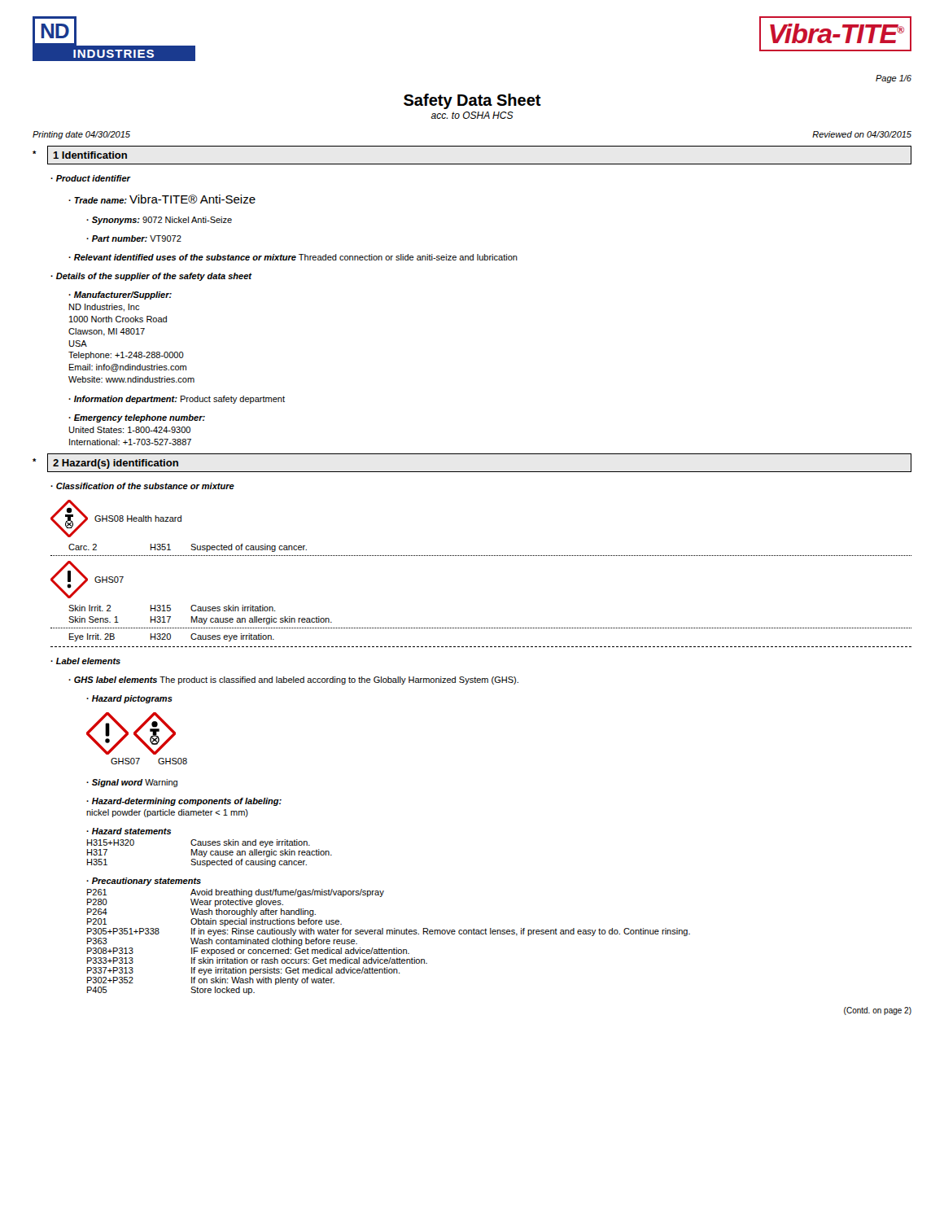ND
INDUSTRIES
Vibra-TITE®
Page 1/6
Safety Data Sheet
acc. to OSHA HCS
Printing date 04/30/2015 Reviewed on 04/30/2015
*
1 Identification
· Product identifier
· Trade name: Vibra-TITE® Anti-Seize
· Synonyms: 9072 Nickel Anti-Seize
· Part number: VT9072
· Relevant identified uses of the substance or mixture Threaded connection or slide aniti-seize and lubrication
· Details of the supplier of the safety data sheet
· Manufacturer/Supplier:
ND Industries, Inc
1000 North Crooks Road
Clawson, MI 48017
USA
Telephone: +1-248-288-0000
Email: info@ndindustries.com
Website: www.ndindustries.com
· Information department: Product safety department
· Emergency telephone number:
United States: 1-800-424-9300
International: +1-703-527-3887
*
2 Hazard(s) identification
· Classification of the substance or mixture
GHS08 Health hazard
Carc. 2 H351 Suspected of causing cancer.
GHS07
Skin Irrit. 2 H315 Causes skin irritation.
Skin Sens. 1 H317 May cause an allergic skin reaction.
Eye Irrit. 2B H320 Causes eye irritation.
· Label elements
· GHS label elements The product is classified and labeled according to the Globally Harmonized System (GHS).
· Hazard pictograms
GHS07 GHS08
· Signal word Warning
· Hazard-determining components of labeling:
nickel powder (particle diameter < 1 mm)
· Hazard statements
| H315+H320 | Causes skin and eye irritation. |
| H317 | May cause an allergic skin reaction. |
| H351 | Suspected of causing cancer. |
· Precautionary statements
| P261 | Avoid breathing dust/fume/gas/mist/vapors/spray |
| P280 | Wear protective gloves. |
| P264 | Wash thoroughly after handling. |
| P201 | Obtain special instructions before use. |
| P305+P351+P338 | If in eyes: Rinse cautiously with water for several minutes. Remove contact lenses, if present and easy to do. Continue rinsing. |
| P363 | Wash contaminated clothing before reuse. |
| P308+P313 | IF exposed or concerned: Get medical advice/attention. |
| P333+P313 | If skin irritation or rash occurs: Get medical advice/attention. |
| P337+P313 | If eye irritation persists: Get medical advice/attention. |
| P302+P352 | If on skin: Wash with plenty of water. |
| P405 | Store locked up. |
(Contd. on page 2)